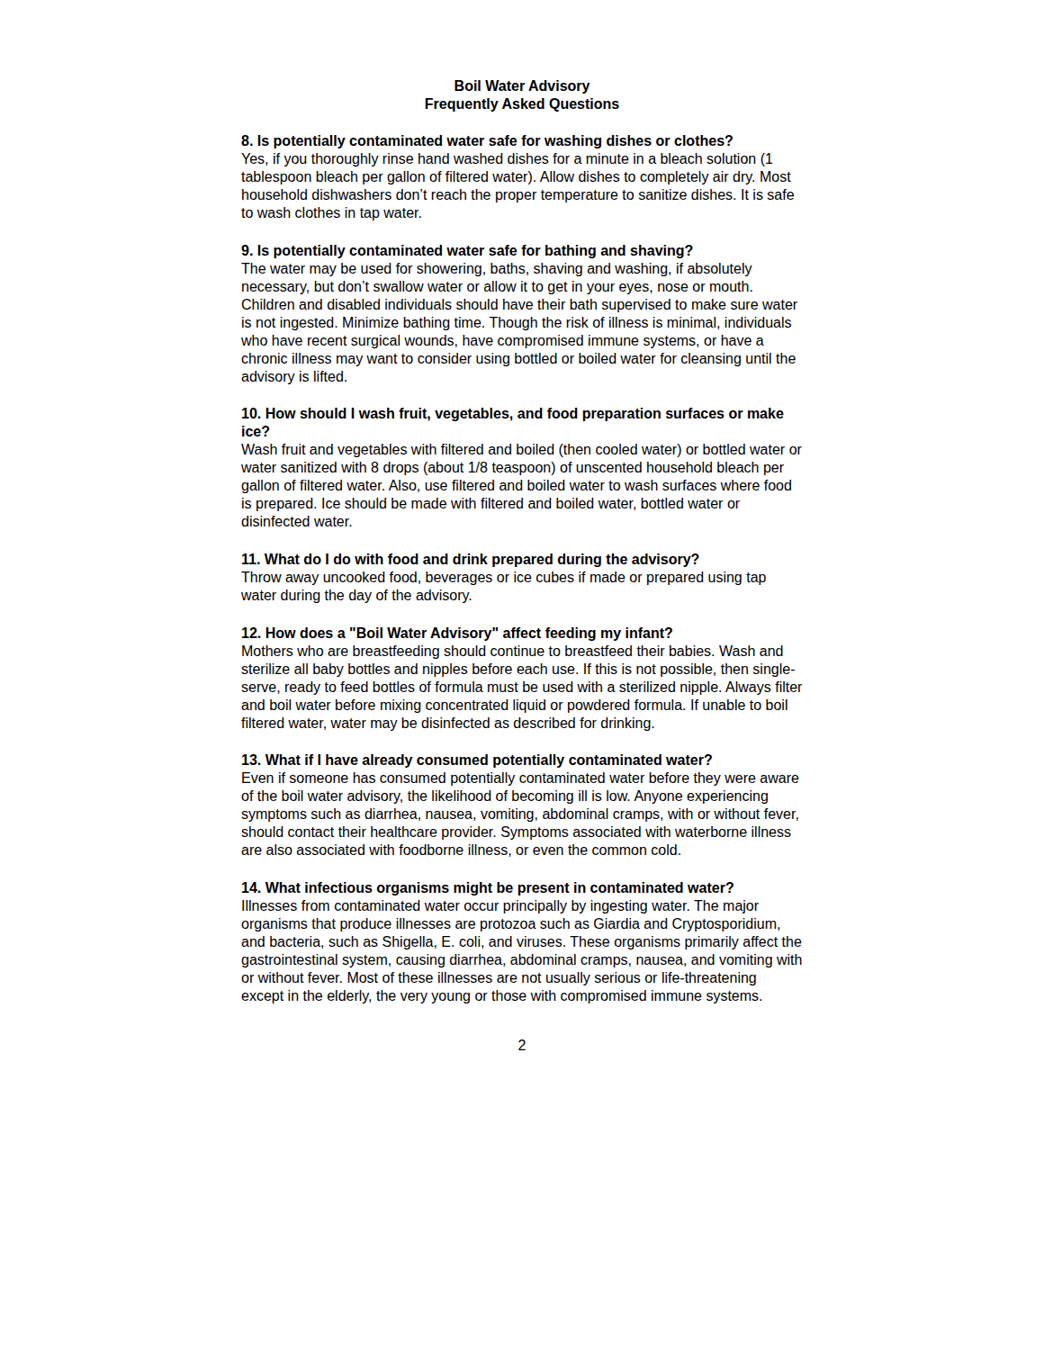Boil Water Advisory
Frequently Asked Questions
8. Is potentially contaminated water safe for washing dishes or clothes?
Yes, if you thoroughly rinse hand washed dishes for a minute in a bleach solution (1 tablespoon bleach per gallon of filtered water). Allow dishes to completely air dry. Most household dishwashers don’t reach the proper temperature to sanitize dishes. It is safe to wash clothes in tap water.
9. Is potentially contaminated water safe for bathing and shaving?
The water may be used for showering, baths, shaving and washing, if absolutely necessary, but don’t swallow water or allow it to get in your eyes, nose or mouth. Children and disabled individuals should have their bath supervised to make sure water is not ingested. Minimize bathing time. Though the risk of illness is minimal, individuals who have recent surgical wounds, have compromised immune systems, or have a chronic illness may want to consider using bottled or boiled water for cleansing until the advisory is lifted.
10. How should I wash fruit, vegetables, and food preparation surfaces or make ice?
Wash fruit and vegetables with filtered and boiled (then cooled water) or bottled water or water sanitized with 8 drops (about 1/8 teaspoon) of unscented household bleach per gallon of filtered water. Also, use filtered and boiled water to wash surfaces where food is prepared. Ice should be made with filtered and boiled water, bottled water or disinfected water.
11. What do I do with food and drink prepared during the advisory?
Throw away uncooked food, beverages or ice cubes if made or prepared using tap water during the day of the advisory.
12. How does a "Boil Water Advisory" affect feeding my infant?
Mothers who are breastfeeding should continue to breastfeed their babies. Wash and sterilize all baby bottles and nipples before each use. If this is not possible, then single-serve, ready to feed bottles of formula must be used with a sterilized nipple. Always filter and boil water before mixing concentrated liquid or powdered formula. If unable to boil filtered water, water may be disinfected as described for drinking.
13. What if I have already consumed potentially contaminated water?
Even if someone has consumed potentially contaminated water before they were aware of the boil water advisory, the likelihood of becoming ill is low. Anyone experiencing symptoms such as diarrhea, nausea, vomiting, abdominal cramps, with or without fever, should contact their healthcare provider. Symptoms associated with waterborne illness are also associated with foodborne illness, or even the common cold.
14. What infectious organisms might be present in contaminated water?
Illnesses from contaminated water occur principally by ingesting water. The major organisms that produce illnesses are protozoa such as Giardia and Cryptosporidium, and bacteria, such as Shigella, E. coli, and viruses. These organisms primarily affect the gastrointestinal system, causing diarrhea, abdominal cramps, nausea, and vomiting with or without fever. Most of these illnesses are not usually serious or life-threatening except in the elderly, the very young or those with compromised immune systems.
2